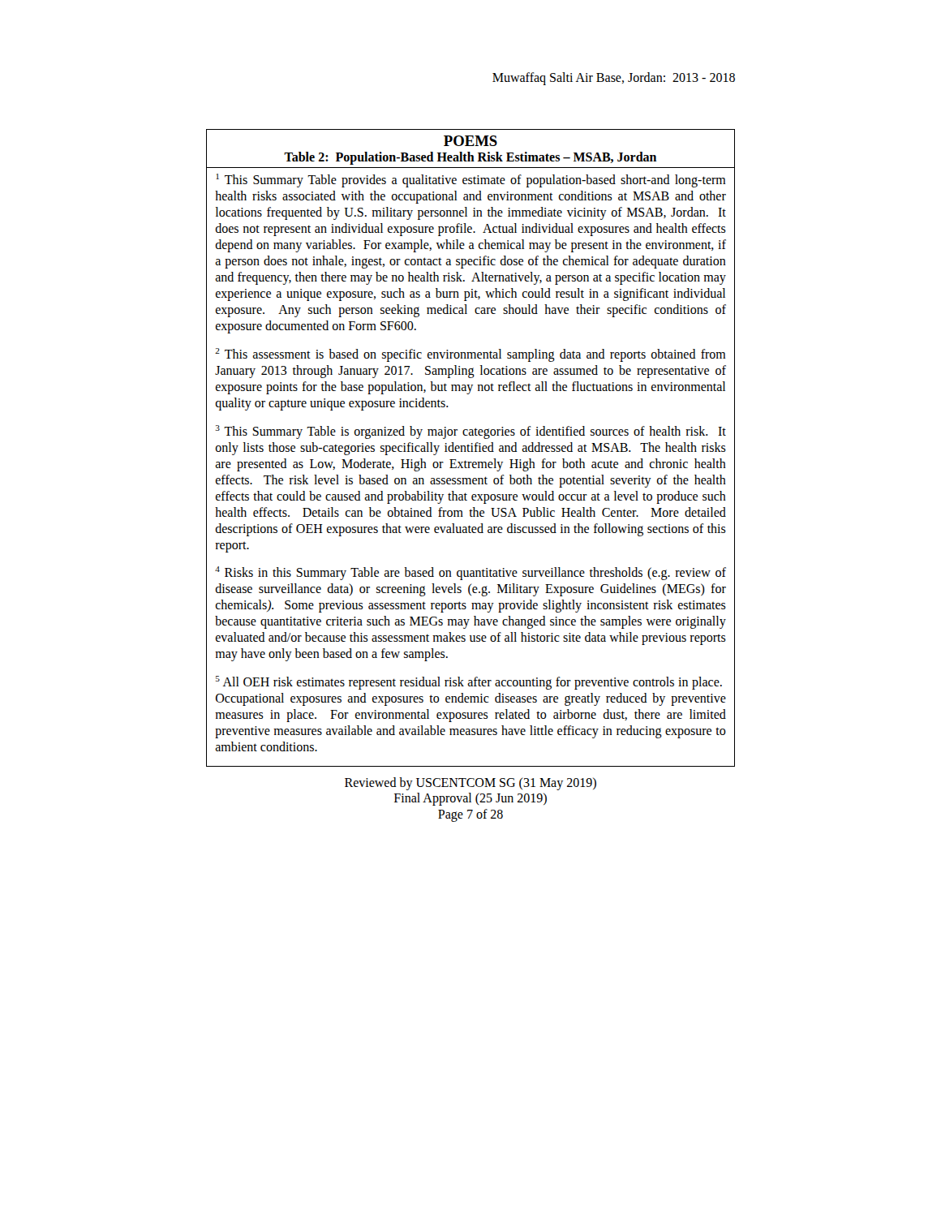Muwaffaq Salti Air Base, Jordan: 2013 - 2018
POEMS
Table 2: Population-Based Health Risk Estimates – MSAB, Jordan
1 This Summary Table provides a qualitative estimate of population-based short-and long-term health risks associated with the occupational and environment conditions at MSAB and other locations frequented by U.S. military personnel in the immediate vicinity of MSAB, Jordan. It does not represent an individual exposure profile. Actual individual exposures and health effects depend on many variables. For example, while a chemical may be present in the environment, if a person does not inhale, ingest, or contact a specific dose of the chemical for adequate duration and frequency, then there may be no health risk. Alternatively, a person at a specific location may experience a unique exposure, such as a burn pit, which could result in a significant individual exposure. Any such person seeking medical care should have their specific conditions of exposure documented on Form SF600.
2 This assessment is based on specific environmental sampling data and reports obtained from January 2013 through January 2017. Sampling locations are assumed to be representative of exposure points for the base population, but may not reflect all the fluctuations in environmental quality or capture unique exposure incidents.
3 This Summary Table is organized by major categories of identified sources of health risk. It only lists those sub-categories specifically identified and addressed at MSAB. The health risks are presented as Low, Moderate, High or Extremely High for both acute and chronic health effects. The risk level is based on an assessment of both the potential severity of the health effects that could be caused and probability that exposure would occur at a level to produce such health effects. Details can be obtained from the USA Public Health Center. More detailed descriptions of OEH exposures that were evaluated are discussed in the following sections of this report.
4 Risks in this Summary Table are based on quantitative surveillance thresholds (e.g. review of disease surveillance data) or screening levels (e.g. Military Exposure Guidelines (MEGs) for chemicals). Some previous assessment reports may provide slightly inconsistent risk estimates because quantitative criteria such as MEGs may have changed since the samples were originally evaluated and/or because this assessment makes use of all historic site data while previous reports may have only been based on a few samples.
5 All OEH risk estimates represent residual risk after accounting for preventive controls in place. Occupational exposures and exposures to endemic diseases are greatly reduced by preventive measures in place. For environmental exposures related to airborne dust, there are limited preventive measures available and available measures have little efficacy in reducing exposure to ambient conditions.
Reviewed by USCENTCOM SG (31 May 2019)
Final Approval (25 Jun 2019)
Page 7 of 28